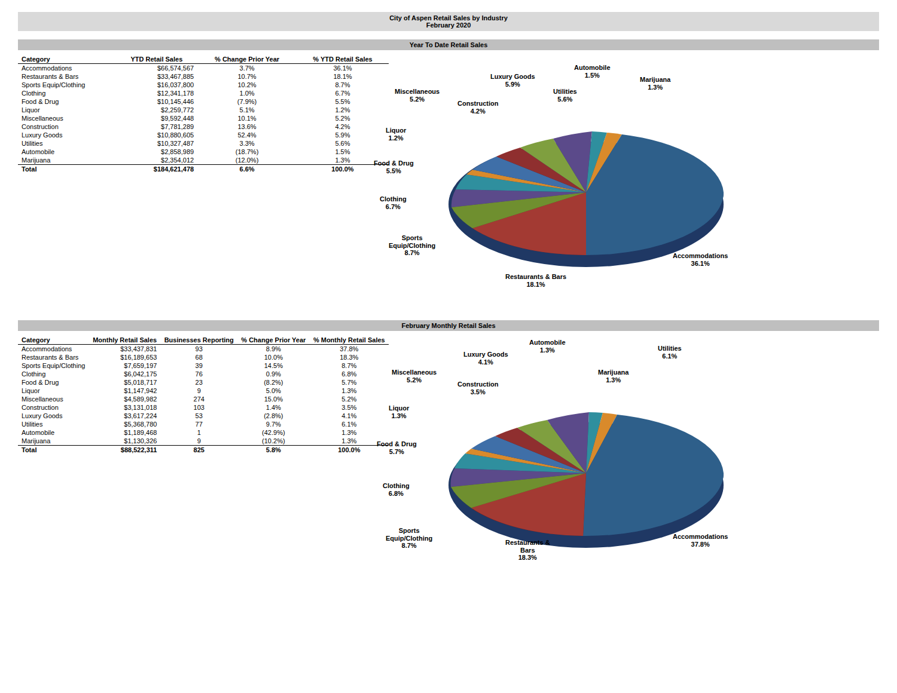City of Aspen Retail Sales by Industry
February 2020
Year To Date Retail Sales
| Category | YTD Retail Sales | % Change Prior Year | % YTD Retail Sales |
| --- | --- | --- | --- |
| Accommodations | $66,574,567 | 3.7% | 36.1% |
| Restaurants & Bars | $33,467,885 | 10.7% | 18.1% |
| Sports Equip/Clothing | $16,037,800 | 10.2% | 8.7% |
| Clothing | $12,341,178 | 1.0% | 6.7% |
| Food & Drug | $10,145,446 | (7.9%) | 5.5% |
| Liquor | $2,259,772 | 5.1% | 1.2% |
| Miscellaneous | $9,592,448 | 10.1% | 5.2% |
| Construction | $7,781,289 | 13.6% | 4.2% |
| Luxury Goods | $10,880,605 | 52.4% | 5.9% |
| Utilities | $10,327,487 | 3.3% | 5.6% |
| Automobile | $2,858,989 | (18.7%) | 1.5% |
| Marijuana | $2,354,012 | (12.0%) | 1.3% |
| Total | $184,621,478 | 6.6% | 100.0% |
Miscellaneous
5.2%
Luxury Goods
5.9%
Construction
4.2%
Automobile
1.5%
Utilities
5.6%
Marijuana
1.3%
Liquor
1.2%
Food & Drug
5.5%
Clothing
6.7%
Sports
Equip/Clothing
8.7%
Restaurants & Bars
18.1%
Accommodations
36.1%
February Monthly Retail Sales
| Category | Monthly Retail Sales | Businesses Reporting | % Change Prior Year | % Monthly Retail Sales |
| --- | --- | --- | --- | --- |
| Accommodations | $33,437,831 | 93 | 8.9% | 37.8% |
| Restaurants & Bars | $16,189,653 | 68 | 10.0% | 18.3% |
| Sports Equip/Clothing | $7,659,197 | 39 | 14.5% | 8.7% |
| Clothing | $6,042,175 | 76 | 0.9% | 6.8% |
| Food & Drug | $5,018,717 | 23 | (8.2%) | 5.7% |
| Liquor | $1,147,942 | 9 | 5.0% | 1.3% |
| Miscellaneous | $4,589,982 | 274 | 15.0% | 5.2% |
| Construction | $3,131,018 | 103 | 1.4% | 3.5% |
| Luxury Goods | $3,617,224 | 53 | (2.8%) | 4.1% |
| Utilities | $5,368,780 | 77 | 9.7% | 6.1% |
| Automobile | $1,189,468 | 1 | (42.9%) | 1.3% |
| Marijuana | $1,130,326 | 9 | (10.2%) | 1.3% |
| Total | $88,522,311 | 825 | 5.8% | 100.0% |
Miscellaneous
5.2%
Luxury Goods
4.1%
Construction
3.5%
Automobile
1.3%
Utilities
6.1%
Marijuana
1.3%
Liquor
1.3%
Food & Drug
5.7%
Clothing
6.8%
Sports
Equip/Clothing
8.7%
Restaurants &
Bars
18.3%
Accommodations
37.8%